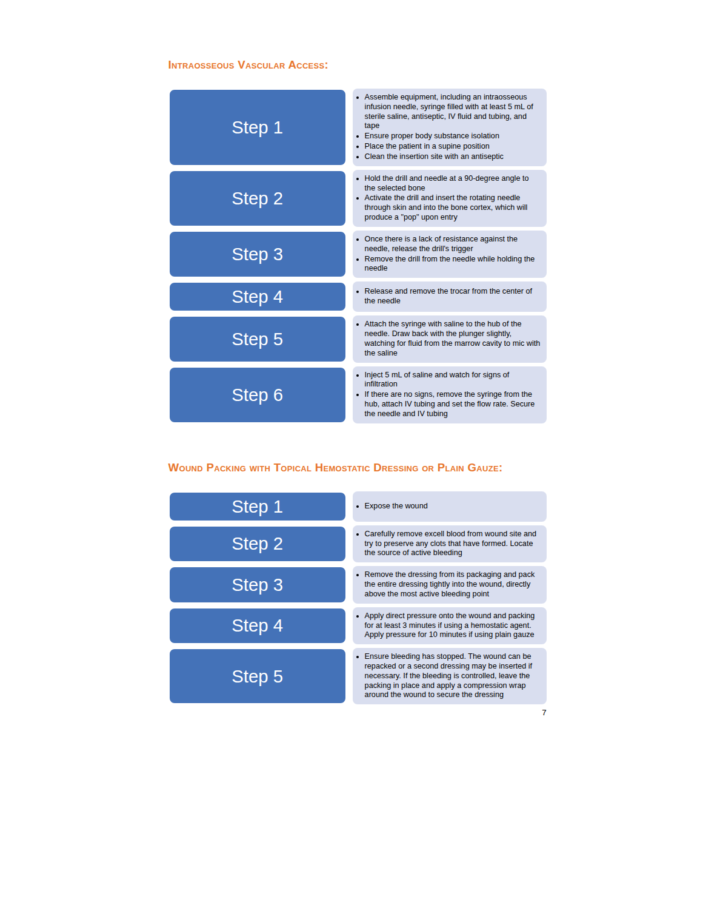Intraosseous Vascular Access:
| Step 1 | | Assemble equipment, including an intraosseous infusion needle, syringe filled with at least 5 mL of sterile saline, antiseptic, IV fluid and tubing, and tape Ensure proper body substance isolation Place the patient in a supine position Clean the insertion site with an antiseptic |
| Step 2 | | Hold the drill and needle at a 90-degree angle to the selected bone Activate the drill and insert the rotating needle through skin and into the bone cortex, which will produce a "pop" upon entry |
| Step 3 | | Once there is a lack of resistance against the needle, release the drill's trigger Remove the drill from the needle while holding the needle |
| Step 4 | | Release and remove the trocar from the center of the needle |
| Step 5 | | Attach the syringe with saline to the hub of the needle. Draw back with the plunger slightly, watching for fluid from the marrow cavity to mic with the saline |
| Step 6 | | Inject 5 mL of saline and watch for signs of infiltration If there are no signs, remove the syringe from the hub, attach IV tubing and set the flow rate. Secure the needle and IV tubing |
Wound Packing with Topical Hemostatic Dressing or Plain Gauze:
| Step 1 | | Expose the wound |
| Step 2 | | Carefully remove excell blood from wound site and try to preserve any clots that have formed. Locate the source of active bleeding |
| Step 3 | | Remove the dressing from its packaging and pack the entire dressing tightly into the wound, directly above the most active bleeding point |
| Step 4 | | Apply direct pressure onto the wound and packing for at least 3 minutes if using a hemostatic agent. Apply pressure for 10 minutes if using plain gauze |
| Step 5 | | Ensure bleeding has stopped. The wound can be repacked or a second dressing may be inserted if necessary. If the bleeding is controlled, leave the packing in place and apply a compression wrap around the wound to secure the dressing |
7